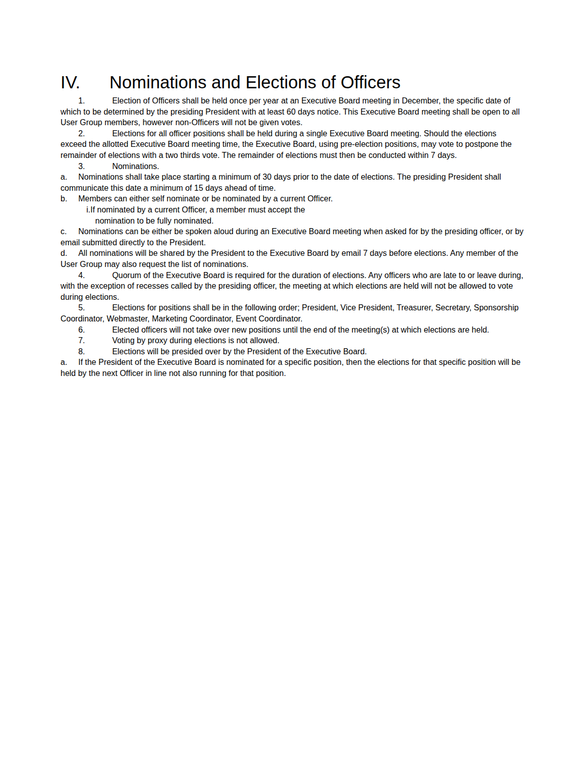IV. Nominations and Elections of Officers
1. Election of Officers shall be held once per year at an Executive Board meeting in December, the specific date of which to be determined by the presiding President with at least 60 days notice. This Executive Board meeting shall be open to all User Group members, however non-Officers will not be given votes.
2. Elections for all officer positions shall be held during a single Executive Board meeting. Should the elections exceed the allotted Executive Board meeting time, the Executive Board, using pre-election positions, may vote to postpone the remainder of elections with a two thirds vote. The remainder of elections must then be conducted within 7 days.
3. Nominations.
a. Nominations shall take place starting a minimum of 30 days prior to the date of elections. The presiding President shall communicate this date a minimum of 15 days ahead of time.
b. Members can either self nominate or be nominated by a current Officer.
i. If nominated by a current Officer, a member must accept the nomination to be fully nominated.
c. Nominations can be either be spoken aloud during an Executive Board meeting when asked for by the presiding officer, or by email submitted directly to the President.
d. All nominations will be shared by the President to the Executive Board by email 7 days before elections. Any member of the User Group may also request the list of nominations.
4. Quorum of the Executive Board is required for the duration of elections. Any officers who are late to or leave during, with the exception of recesses called by the presiding officer, the meeting at which elections are held will not be allowed to vote during elections.
5. Elections for positions shall be in the following order; President, Vice President, Treasurer, Secretary, Sponsorship Coordinator, Webmaster, Marketing Coordinator, Event Coordinator.
6. Elected officers will not take over new positions until the end of the meeting(s) at which elections are held.
7. Voting by proxy during elections is not allowed.
8. Elections will be presided over by the President of the Executive Board.
a. If the President of the Executive Board is nominated for a specific position, then the elections for that specific position will be held by the next Officer in line not also running for that position.